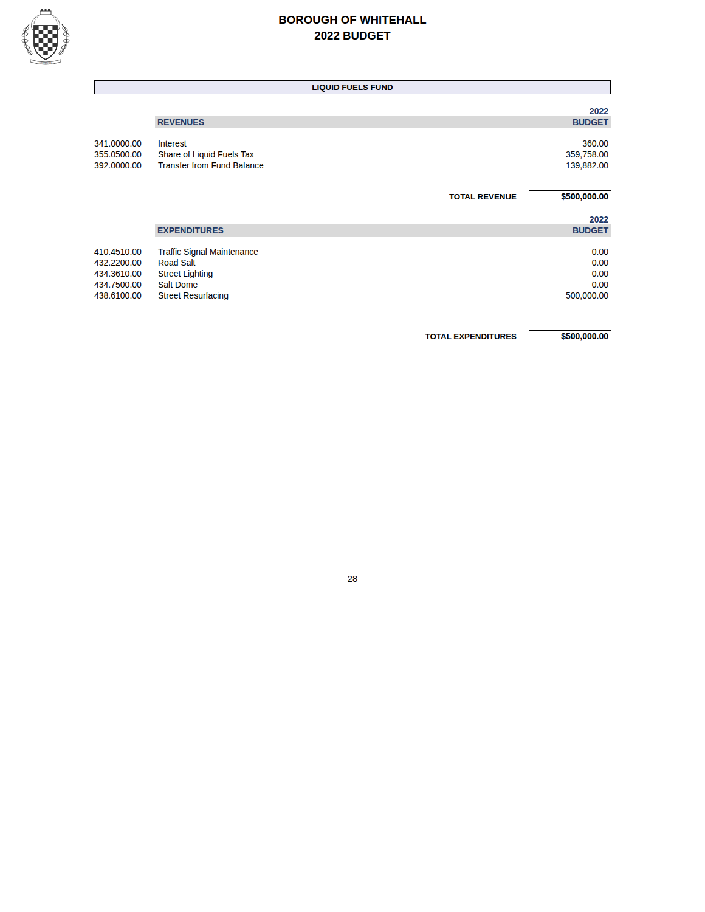WHITEHALL
BOROUGH OF WHITEHALL
2022 BUDGET
LIQUID FUELS FUND
| | 2022 |
| REVENUES | BUDGET |
| 341.0000.00 | Interest | 360.00 |
| 355.0500.00 | Share of Liquid Fuels Tax | 359,758.00 |
| 392.0000.00 | Transfer from Fund Balance | 139,882.00 |
| | TOTAL REVENUE | $500,000.00 |
| | 2022 |
| EXPENDITURES | BUDGET |
| 410.4510.00 | Traffic Signal Maintenance | 0.00 |
| 432.2200.00 | Road Salt | 0.00 |
| 434.3610.00 | Street Lighting | 0.00 |
| 434.7500.00 | Salt Dome | 0.00 |
| 438.6100.00 | Street Resurfacing | 500,000.00 |
| | TOTAL EXPENDITURES | $500,000.00 |
28